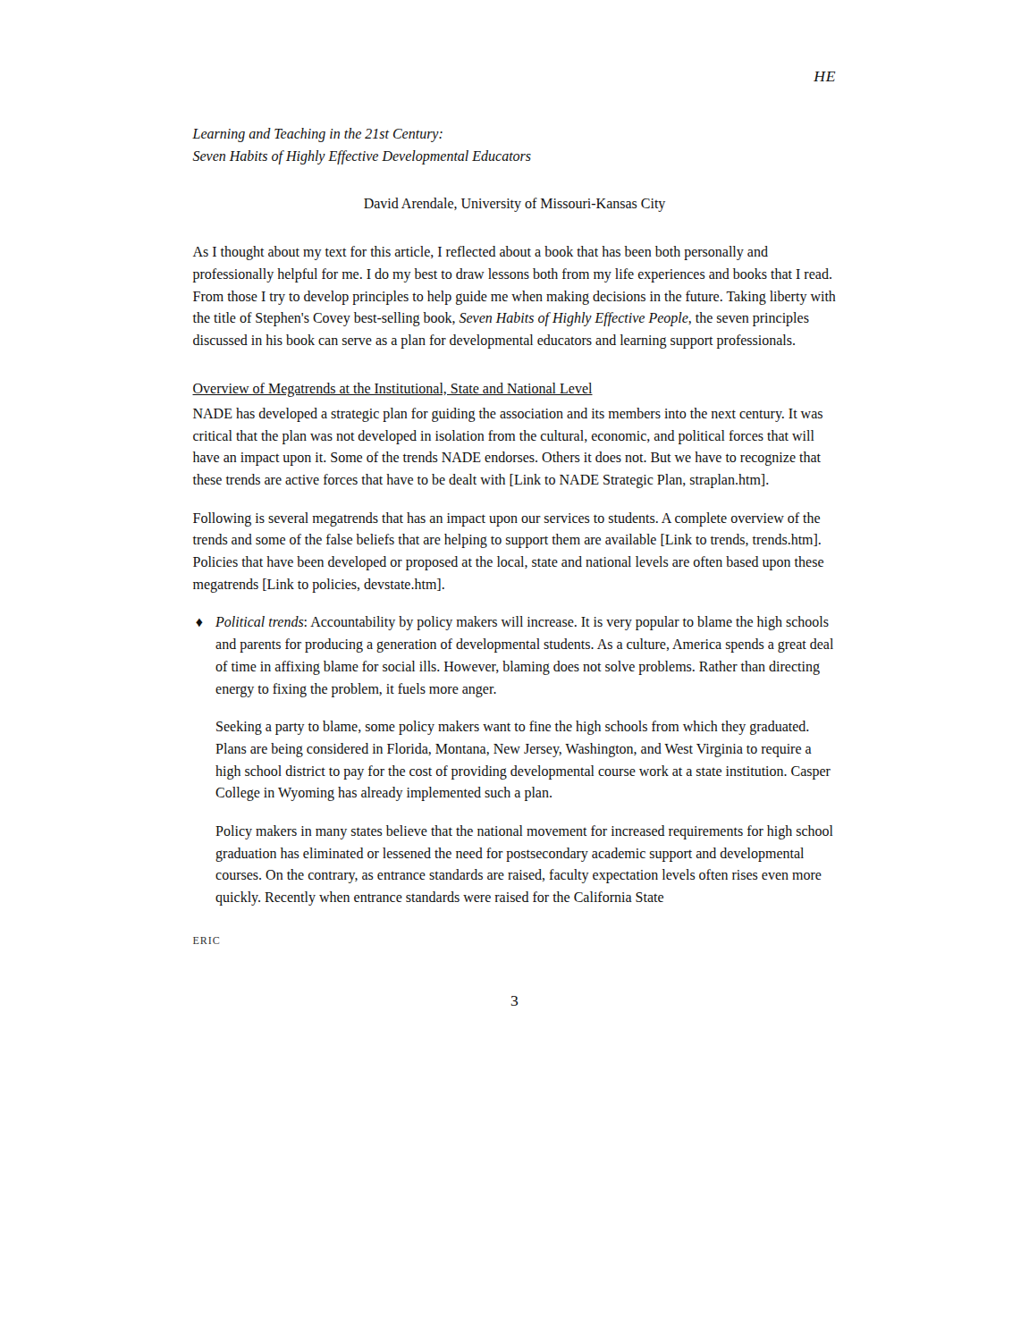HE
Learning and Teaching in the 21st Century:
Seven Habits of Highly Effective Developmental Educators
David Arendale, University of Missouri-Kansas City
As I thought about my text for this article, I reflected about a book that has been both personally and professionally helpful for me. I do my best to draw lessons both from my life experiences and books that I read. From those I try to develop principles to help guide me when making decisions in the future. Taking liberty with the title of Stephen's Covey best-selling book, Seven Habits of Highly Effective People, the seven principles discussed in his book can serve as a plan for developmental educators and learning support professionals.
Overview of Megatrends at the Institutional, State and National Level
NADE has developed a strategic plan for guiding the association and its members into the next century. It was critical that the plan was not developed in isolation from the cultural, economic, and political forces that will have an impact upon it. Some of the trends NADE endorses. Others it does not. But we have to recognize that these trends are active forces that have to be dealt with [Link to NADE Strategic Plan, straplan.htm].
Following is several megatrends that has an impact upon our services to students. A complete overview of the trends and some of the false beliefs that are helping to support them are available [Link to trends, trends.htm]. Policies that have been developed or proposed at the local, state and national levels are often based upon these megatrends [Link to policies, devstate.htm].
Political trends: Accountability by policy makers will increase. It is very popular to blame the high schools and parents for producing a generation of developmental students. As a culture, America spends a great deal of time in affixing blame for social ills. However, blaming does not solve problems. Rather than directing energy to fixing the problem, it fuels more anger.
Seeking a party to blame, some policy makers want to fine the high schools from which they graduated. Plans are being considered in Florida, Montana, New Jersey, Washington, and West Virginia to require a high school district to pay for the cost of providing developmental course work at a state institution. Casper College in Wyoming has already implemented such a plan.
Policy makers in many states believe that the national movement for increased requirements for high school graduation has eliminated or lessened the need for postsecondary academic support and developmental courses. On the contrary, as entrance standards are raised, faculty expectation levels often rises even more quickly. Recently when entrance standards were raised for the California State
ERIC
3